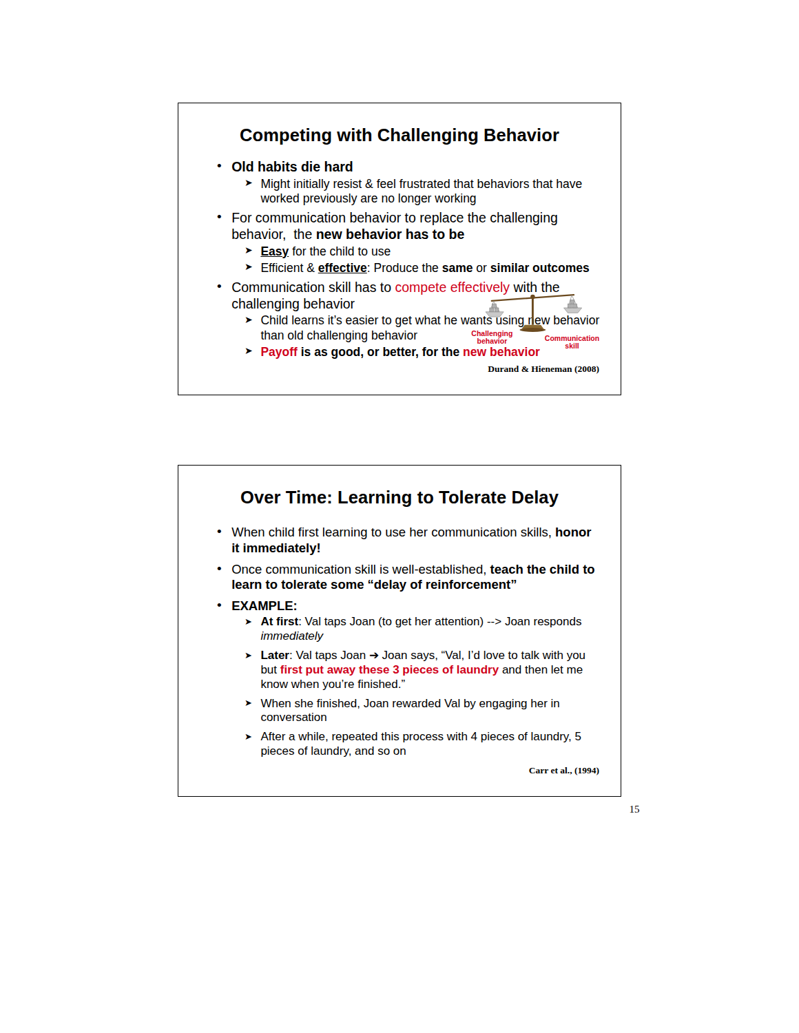Competing with Challenging Behavior
Old habits die hard
Might initially resist & feel frustrated that behaviors that have worked previously are no longer working
For communication behavior to replace the challenging behavior, the new behavior has to be
Easy for the child to use
Efficient & effective: Produce the same or similar outcomes
Communication skill has to compete effectively with the challenging behavior
Child learns it’s easier to get what he wants using new behavior than old challenging behavior
Payoff is as good, or better, for the new behavior
Challenging
behavior Communication
skill
Durand & Hieneman (2008)
Over Time: Learning to Tolerate Delay
When child first learning to use her communication skills, honor it immediately!
Once communication skill is well-established, teach the child to learn to tolerate some “delay of reinforcement”
EXAMPLE:
At first: Val taps Joan (to get her attention) --> Joan responds immediately
Later: Val taps Joan ➔ Joan says, “Val, I’d love to talk with you but first put away these 3 pieces of laundry and then let me know when you’re finished.”
When she finished, Joan rewarded Val by engaging her in conversation
After a while, repeated this process with 4 pieces of laundry, 5 pieces of laundry, and so on
Carr et al., (1994)
15